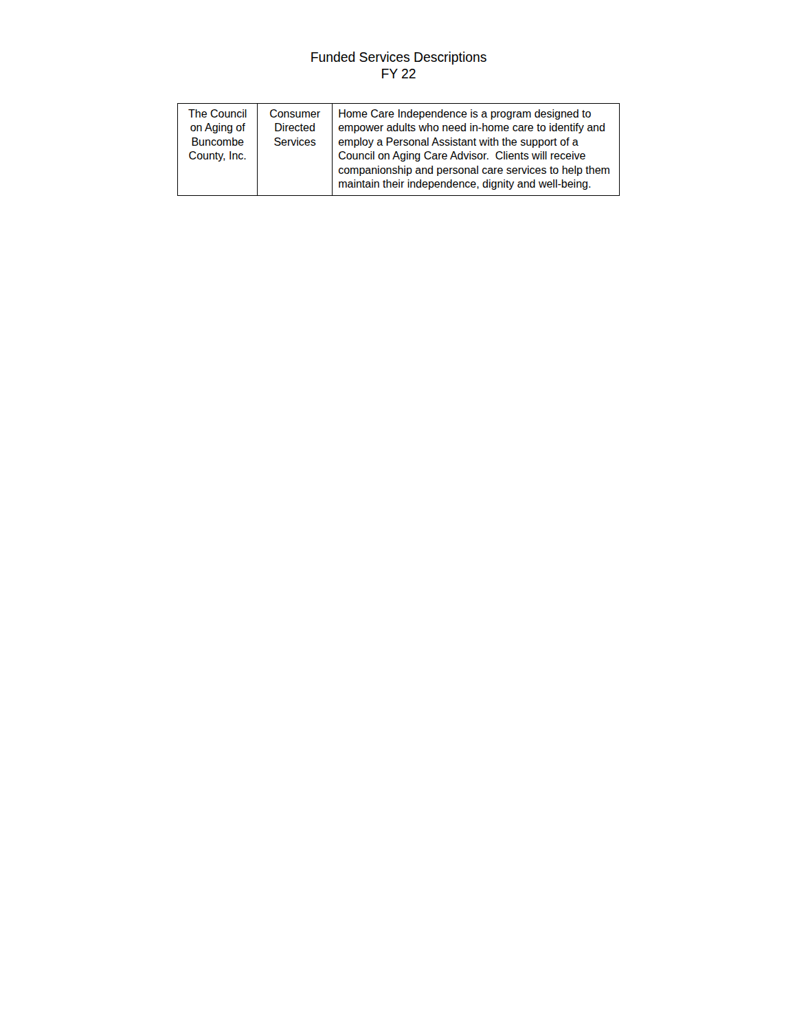Funded Services Descriptions FY 22
| The Council on Aging of Buncombe County, Inc. | Consumer Directed Services | Home Care Independence is a program designed to empower adults who need in-home care to identify and employ a Personal Assistant with the support of a Council on Aging Care Advisor. Clients will receive companionship and personal care services to help them maintain their independence, dignity and well-being. |